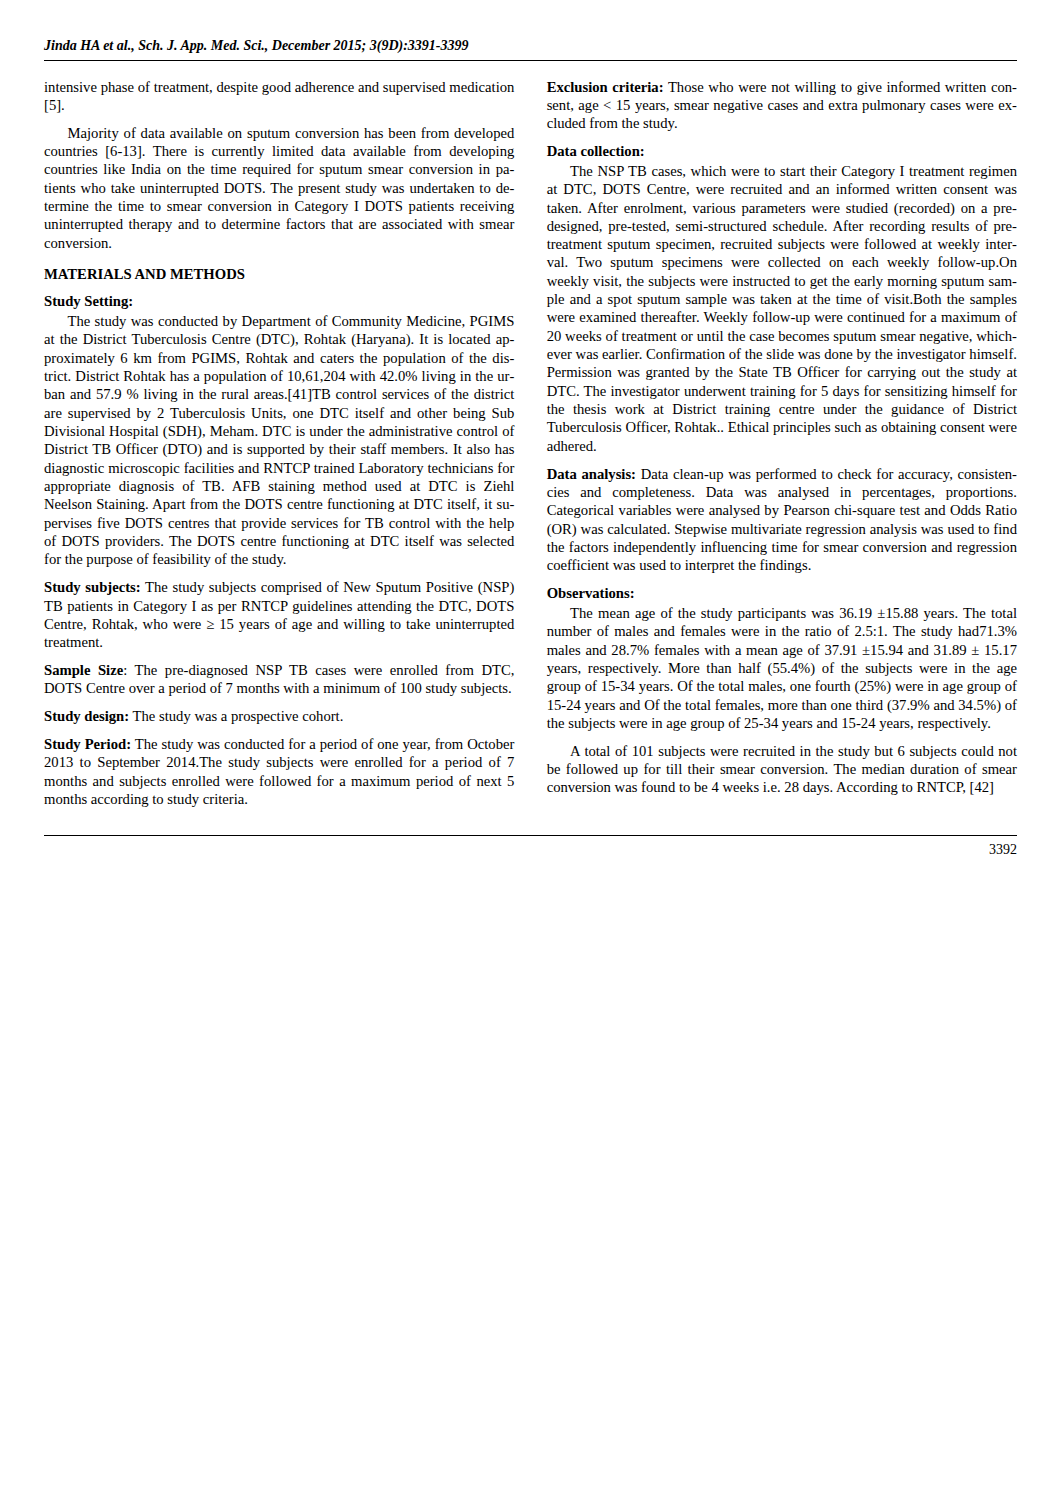Jinda HA et al., Sch. J. App. Med. Sci., December 2015; 3(9D):3391-3399
intensive phase of treatment, despite good adherence and supervised medication [5].
Majority of data available on sputum conversion has been from developed countries [6-13]. There is currently limited data available from developing countries like India on the time required for sputum smear conversion in patients who take uninterrupted DOTS. The present study was undertaken to determine the time to smear conversion in Category I DOTS patients receiving uninterrupted therapy and to determine factors that are associated with smear conversion.
Materials and Methods
Study Setting:
The study was conducted by Department of Community Medicine, PGIMS at the District Tuberculosis Centre (DTC), Rohtak (Haryana). It is located approximately 6 km from PGIMS, Rohtak and caters the population of the district. District Rohtak has a population of 10,61,204 with 42.0% living in the urban and 57.9 % living in the rural areas.[41]TB control services of the district are supervised by 2 Tuberculosis Units, one DTC itself and other being Sub Divisional Hospital (SDH), Meham. DTC is under the administrative control of District TB Officer (DTO) and is supported by their staff members. It also has diagnostic microscopic facilities and RNTCP trained Laboratory technicians for appropriate diagnosis of TB. AFB staining method used at DTC is Ziehl Neelson Staining. Apart from the DOTS centre functioning at DTC itself, it supervises five DOTS centres that provide services for TB control with the help of DOTS providers. The DOTS centre functioning at DTC itself was selected for the purpose of feasibility of the study.
Study subjects: The study subjects comprised of New Sputum Positive (NSP) TB patients in Category I as per RNTCP guidelines attending the DTC, DOTS Centre, Rohtak, who were ≥ 15 years of age and willing to take uninterrupted treatment.
Sample Size: The pre-diagnosed NSP TB cases were enrolled from DTC, DOTS Centre over a period of 7 months with a minimum of 100 study subjects.
Study design: The study was a prospective cohort.
Study Period: The study was conducted for a period of one year, from October 2013 to September 2014.The study subjects were enrolled for a period of 7 months and subjects enrolled were followed for a maximum period of next 5 months according to study criteria.
Exclusion criteria: Those who were not willing to give informed written consent, age < 15 years, smear negative cases and extra pulmonary cases were excluded from the study.
Data collection:
The NSP TB cases, which were to start their Category I treatment regimen at DTC, DOTS Centre, were recruited and an informed written consent was taken. After enrolment, various parameters were studied (recorded) on a predesigned, pre-tested, semi-structured schedule. After recording results of pre-treatment sputum specimen, recruited subjects were followed at weekly interval. Two sputum specimens were collected on each weekly follow-up.On weekly visit, the subjects were instructed to get the early morning sputum sample and a spot sputum sample was taken at the time of visit.Both the samples were examined thereafter. Weekly follow-up were continued for a maximum of 20 weeks of treatment or until the case becomes sputum smear negative, whichever was earlier. Confirmation of the slide was done by the investigator himself. Permission was granted by the State TB Officer for carrying out the study at DTC. The investigator underwent training for 5 days for sensitizing himself for the thesis work at District training centre under the guidance of District Tuberculosis Officer, Rohtak.. Ethical principles such as obtaining consent were adhered.
Data analysis: Data clean-up was performed to check for accuracy, consistencies and completeness. Data was analysed in percentages, proportions. Categorical variables were analysed by Pearson chi-square test and Odds Ratio (OR) was calculated. Stepwise multivariate regression analysis was used to find the factors independently influencing time for smear conversion and regression coefficient was used to interpret the findings.
Observations:
The mean age of the study participants was 36.19 ±15.88 years. The total number of males and females were in the ratio of 2.5:1. The study had71.3% males and 28.7% females with a mean age of 37.91 ±15.94 and 31.89 ± 15.17 years, respectively. More than half (55.4%) of the subjects were in the age group of 15-34 years. Of the total males, one fourth (25%) were in age group of 15-24 years and Of the total females, more than one third (37.9% and 34.5%) of the subjects were in age group of 25-34 years and 15-24 years, respectively.
A total of 101 subjects were recruited in the study but 6 subjects could not be followed up for till their smear conversion. The median duration of smear conversion was found to be 4 weeks i.e. 28 days. According to RNTCP, [42]
3392